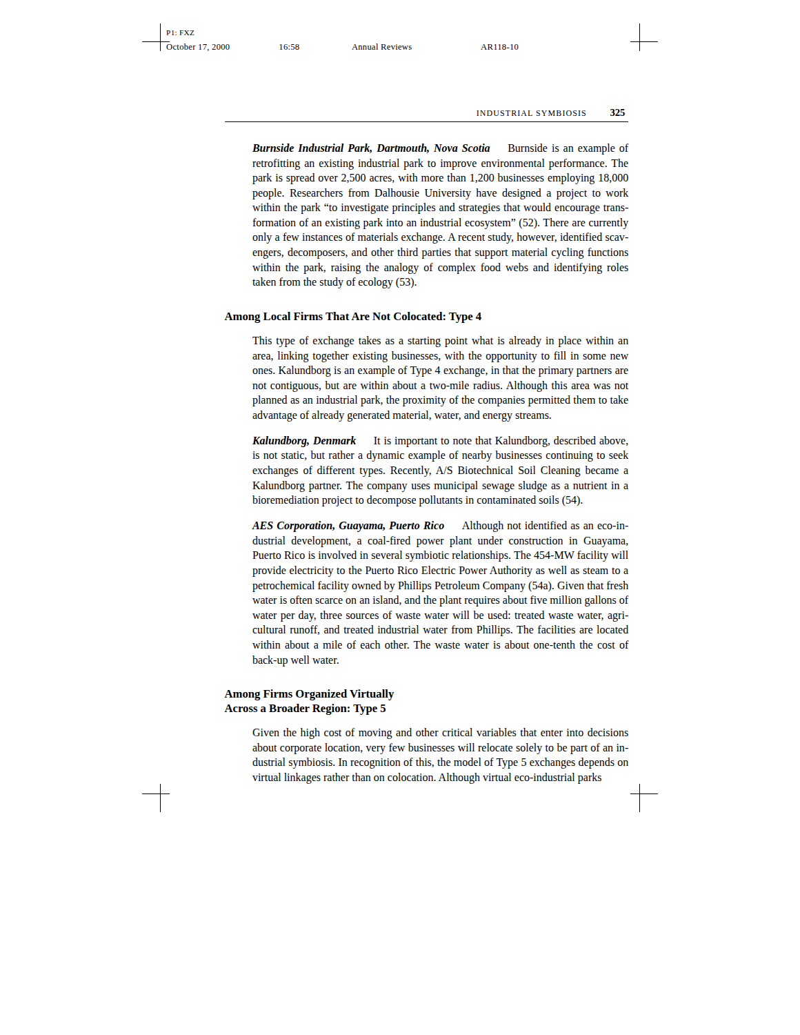P1: FXZ
October 17, 2000 16:58 Annual Reviews AR118-10
Industrial Symbiosis 325
Burnside Industrial Park, Dartmouth, Nova Scotia Burnside is an example of retrofitting an existing industrial park to improve environmental performance. The park is spread over 2,500 acres, with more than 1,200 businesses employing 18,000 people. Researchers from Dalhousie University have designed a project to work within the park “to investigate principles and strategies that would encourage transformation of an existing park into an industrial ecosystem” (52). There are currently only a few instances of materials exchange. A recent study, however, identified scavengers, decomposers, and other third parties that support material cycling functions within the park, raising the analogy of complex food webs and identifying roles taken from the study of ecology (53).
Among Local Firms That Are Not Colocated: Type 4
This type of exchange takes as a starting point what is already in place within an area, linking together existing businesses, with the opportunity to fill in some new ones. Kalundborg is an example of Type 4 exchange, in that the primary partners are not contiguous, but are within about a two-mile radius. Although this area was not planned as an industrial park, the proximity of the companies permitted them to take advantage of already generated material, water, and energy streams.
Kalundborg, Denmark It is important to note that Kalundborg, described above, is not static, but rather a dynamic example of nearby businesses continuing to seek exchanges of different types. Recently, A/S Biotechnical Soil Cleaning became a Kalundborg partner. The company uses municipal sewage sludge as a nutrient in a bioremediation project to decompose pollutants in contaminated soils (54).
AES Corporation, Guayama, Puerto Rico Although not identified as an eco-industrial development, a coal-fired power plant under construction in Guayama, Puerto Rico is involved in several symbiotic relationships. The 454-MW facility will provide electricity to the Puerto Rico Electric Power Authority as well as steam to a petrochemical facility owned by Phillips Petroleum Company (54a). Given that fresh water is often scarce on an island, and the plant requires about five million gallons of water per day, three sources of waste water will be used: treated waste water, agricultural runoff, and treated industrial water from Phillips. The facilities are located within about a mile of each other. The waste water is about one-tenth the cost of back-up well water.
Among Firms Organized Virtually
Across a Broader Region: Type 5
Given the high cost of moving and other critical variables that enter into decisions about corporate location, very few businesses will relocate solely to be part of an industrial symbiosis. In recognition of this, the model of Type 5 exchanges depends on virtual linkages rather than on colocation. Although virtual eco-industrial parks